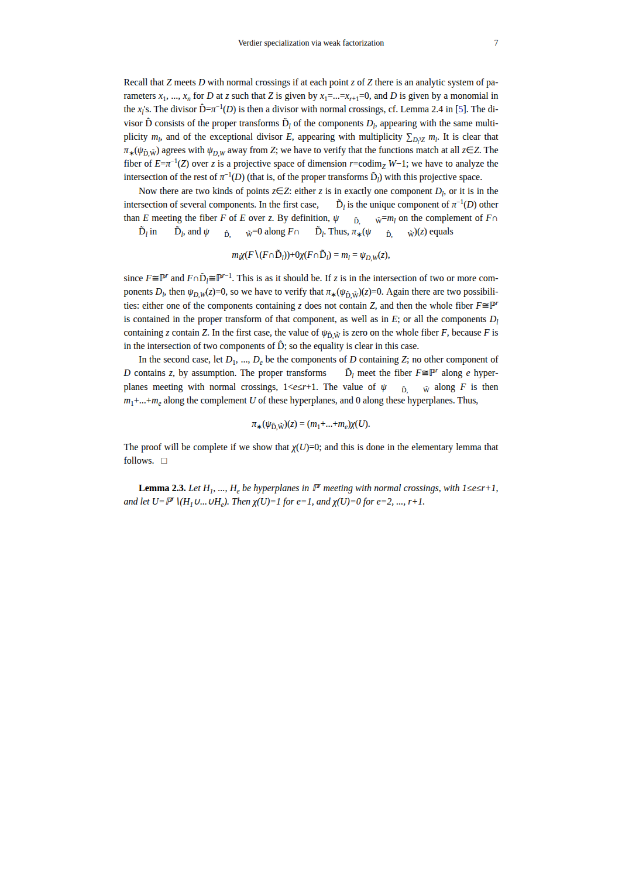Verdier specialization via weak factorization 7
Recall that Z meets D with normal crossings if at each point z of Z there is an analytic system of parameters x1, ..., xn for D at z such that Z is given by x1=...=xr+1=0, and D is given by a monomial in the xl's. The divisor D̂=π−1(D) is then a divisor with normal crossings, cf. Lemma 2.4 in [5]. The divisor D̂ consists of the proper transforms D̃l of the components Dl, appearing with the same multiplicity ml, and of the exceptional divisor E, appearing with multiplicity ∑Dl³Z ml. It is clear that π∗(ψD̂,W̃) agrees with ψD,W away from Z; we have to verify that the functions match at all z∈Z. The fiber of E=π−1(Z) over z is a projective space of dimension r=codimZ W−1; we have to analyze the intersection of the rest of π−1(D) (that is, of the proper transforms D̃l) with this projective space.
Now there are two kinds of points z∈Z: either z is in exactly one component Dl, or it is in the intersection of several components. In the first case, D̃l is the unique component of π−1(D) other than E meeting the fiber F of E over z. By definition, ψD̂,W̃=ml on the complement of F∩D̃l in D̃l, and ψD̂,W̃=0 along F∩D̃l. Thus, π∗(ψD̂,W̃)(z) equals
ml χ(F∖(F∩D̃l))+0χ(F∩D̃l) = ml = ψD,W(z),
since F≅ℙr and F∩D̃l≅ℙr−1. This is as it should be. If z is in the intersection of two or more components Dl, then ψD,W(z)=0, so we have to verify that π∗(ψD̂,W̃)(z)=0. Again there are two possibilities: either one of the components containing z does not contain Z, and then the whole fiber F≅ℙr is contained in the proper transform of that component, as well as in E; or all the components Dl containing z contain Z. In the first case, the value of ψD̂,W̃ is zero on the whole fiber F, because F is in the intersection of two components of D̂; so the equality is clear in this case.
In the second case, let D1, ..., De be the components of D containing Z; no other component of D contains z, by assumption. The proper transforms D̃l meet the fiber F≅ℙr along e hyperplanes meeting with normal crossings, 1<e≤r+1. The value of ψD̂,W̃ along F is then m1+...+me along the complement U of these hyperplanes, and 0 along these hyperplanes. Thus,
π∗(ψD̂,W̃)(z) = (m1+...+me)χ(U).
The proof will be complete if we show that χ(U)=0; and this is done in the elementary lemma that follows. □
Lemma 2.3. Let H1, ..., He be hyperplanes in ℙr meeting with normal crossings, with 1≤e≤r+1, and let U=ℙr∖(H1∪...∪He). Then χ(U)=1 for e=1, and χ(U)=0 for e=2, ..., r+1.